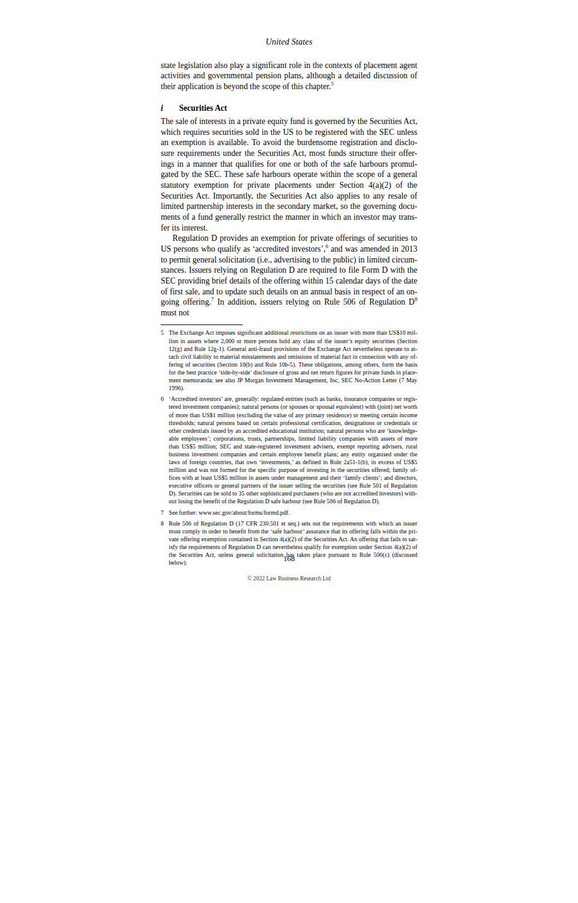United States
state legislation also play a significant role in the contexts of placement agent activities and governmental pension plans, although a detailed discussion of their application is beyond the scope of this chapter.5
iSecurities Act
The sale of interests in a private equity fund is governed by the Securities Act, which requires securities sold in the US to be registered with the SEC unless an exemption is available. To avoid the burdensome registration and disclosure requirements under the Securities Act, most funds structure their offerings in a manner that qualifies for one or both of the safe harbours promulgated by the SEC. These safe harbours operate within the scope of a general statutory exemption for private placements under Section 4(a)(2) of the Securities Act. Importantly, the Securities Act also applies to any resale of limited partnership interests in the secondary market, so the governing documents of a fund generally restrict the manner in which an investor may transfer its interest.
Regulation D provides an exemption for private offerings of securities to US persons who qualify as ‘accredited investors’,6 and was amended in 2013 to permit general solicitation (i.e., advertising to the public) in limited circumstances. Issuers relying on Regulation D are required to file Form D with the SEC providing brief details of the offering within 15 calendar days of the date of first sale, and to update such details on an annual basis in respect of an ongoing offering.7 In addition, issuers relying on Rule 506 of Regulation D8 must not
5
The Exchange Act imposes significant additional restrictions on an issuer with more than US$10 million in assets where 2,000 or more persons hold any class of the issuer’s equity securities (Section 12(g) and Rule 12g-1). General anti-fraud provisions of the Exchange Act nevertheless operate to attach civil liability to material misstatements and omissions of material fact in connection with any offering of securities (Section 10(b) and Rule 10b-5). These obligations, among others, form the basis for the best practice ‘side-by-side’ disclosure of gross and net return figures for private funds in placement memoranda; see also JP Morgan Investment Management, Inc, SEC No-Action Letter (7 May 1996).
6
‘Accredited investors’ are, generally: regulated entities (such as banks, insurance companies or registered investment companies); natural persons (or spouses or spousal equivalent) with (joint) net worth of more than US$1 million (excluding the value of any primary residence) or meeting certain income thresholds; natural persons based on certain professional certification, designations or credentials or other credentials issued by an accredited educational institution; natural persons who are ‘knowledgeable employees’; corporations, trusts, partnerships, limited liability companies with assets of more than US$5 million; SEC and state-registered investment advisers, exempt reporting advisers, rural business investment companies and certain employee benefit plans; any entity organised under the laws of foreign countries, that own ‘investments,’ as defined in Rule 2a51-1(b), in excess of US$5 million and was not formed for the specific purpose of investing in the securities offered; family offices with at least US$5 million in assets under management and their ‘family clients’; and directors, executive officers or general partners of the issuer selling the securities (see Rule 501 of Regulation D). Securities can be sold to 35 other sophisticated purchasers (who are not accredited investors) without losing the benefit of the Regulation D safe harbour (see Rule 506 of Regulation D).
7
See further: www.sec.gov/about/forms/formd.pdf.
8
Rule 506 of Regulation D (17 CFR 230.501 et seq.) sets out the requirements with which an issuer must comply in order to benefit from the ‘safe harbour’ assurance that its offering falls within the private offering exemption contained in Section 4(a)(2) of the Securities Act. An offering that fails to satisfy the requirements of Regulation D can nevertheless qualify for exemption under Section 4(a)(2) of the Securities Act, unless general solicitation has taken place pursuant to Rule 506(c) (discussed below).
168
© 2022 Law Business Research Ltd